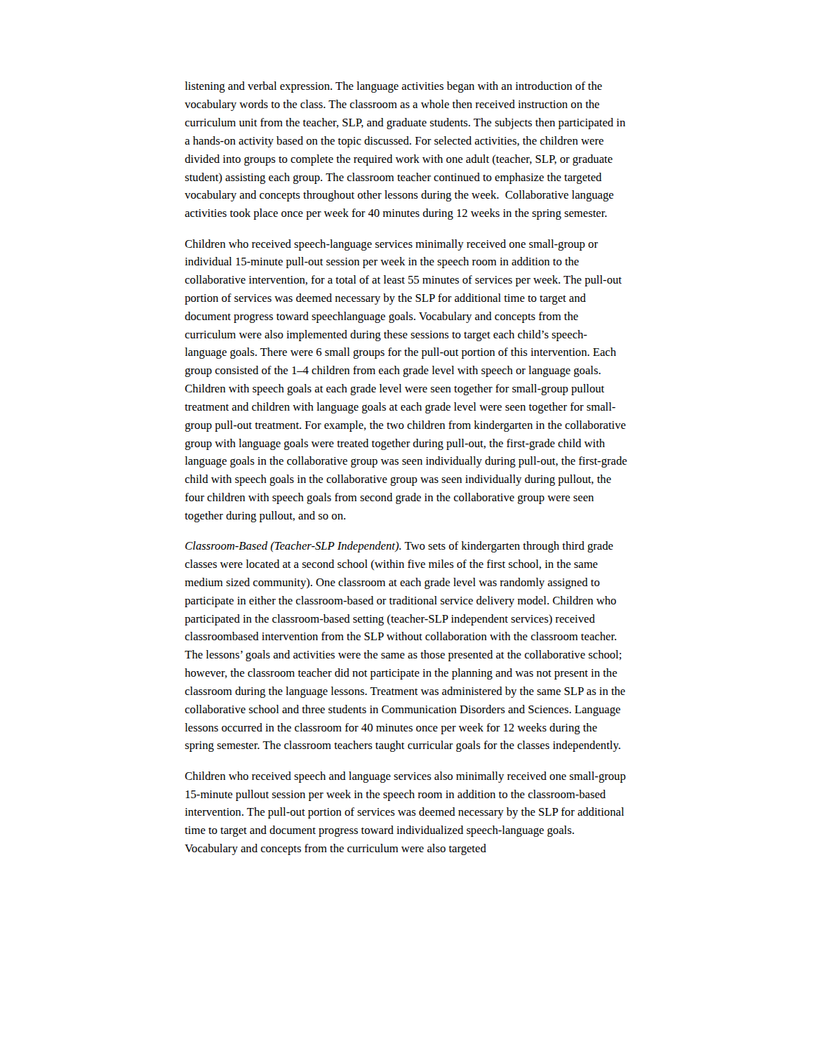listening and verbal expression. The language activities began with an introduction of the vocabulary words to the class. The classroom as a whole then received instruction on the curriculum unit from the teacher, SLP, and graduate students. The subjects then participated in a hands-on activity based on the topic discussed. For selected activities, the children were divided into groups to complete the required work with one adult (teacher, SLP, or graduate student) assisting each group. The classroom teacher continued to emphasize the targeted vocabulary and concepts throughout other lessons during the week. Collaborative language activities took place once per week for 40 minutes during 12 weeks in the spring semester.
Children who received speech-language services minimally received one small-group or individual 15-minute pull-out session per week in the speech room in addition to the collaborative intervention, for a total of at least 55 minutes of services per week. The pull-out portion of services was deemed necessary by the SLP for additional time to target and document progress toward speechlanguage goals. Vocabulary and concepts from the curriculum were also implemented during these sessions to target each child’s speech-language goals. There were 6 small groups for the pull-out portion of this intervention. Each group consisted of the 1–4 children from each grade level with speech or language goals. Children with speech goals at each grade level were seen together for small-group pullout treatment and children with language goals at each grade level were seen together for small-group pull-out treatment. For example, the two children from kindergarten in the collaborative group with language goals were treated together during pull-out, the first-grade child with language goals in the collaborative group was seen individually during pull-out, the first-grade child with speech goals in the collaborative group was seen individually during pullout, the four children with speech goals from second grade in the collaborative group were seen together during pullout, and so on.
Classroom-Based (Teacher-SLP Independent). Two sets of kindergarten through third grade classes were located at a second school (within five miles of the first school, in the same medium sized community). One classroom at each grade level was randomly assigned to participate in either the classroom-based or traditional service delivery model. Children who participated in the classroom-based setting (teacher-SLP independent services) received classroombased intervention from the SLP without collaboration with the classroom teacher. The lessons’ goals and activities were the same as those presented at the collaborative school; however, the classroom teacher did not participate in the planning and was not present in the classroom during the language lessons. Treatment was administered by the same SLP as in the collaborative school and three students in Communication Disorders and Sciences. Language lessons occurred in the classroom for 40 minutes once per week for 12 weeks during the spring semester. The classroom teachers taught curricular goals for the classes independently.
Children who received speech and language services also minimally received one small-group 15-minute pullout session per week in the speech room in addition to the classroom-based intervention. The pull-out portion of services was deemed necessary by the SLP for additional time to target and document progress toward individualized speech-language goals. Vocabulary and concepts from the curriculum were also targeted